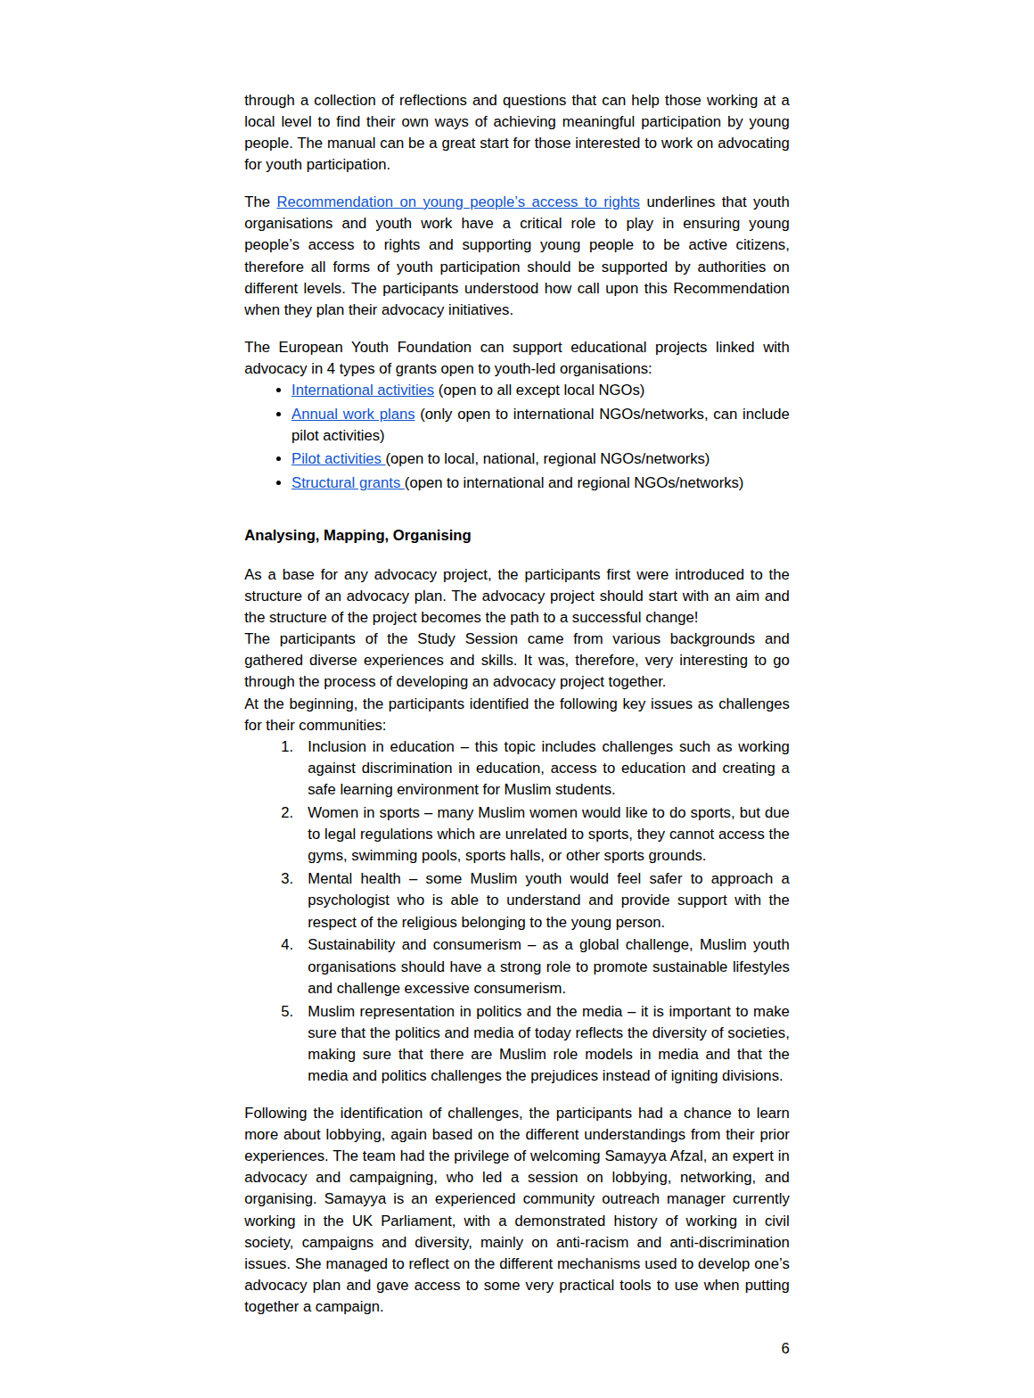through a collection of reflections and questions that can help those working at a local level to find their own ways of achieving meaningful participation by young people. The manual can be a great start for those interested to work on advocating for youth participation.
The Recommendation on young people’s access to rights underlines that youth organisations and youth work have a critical role to play in ensuring young people’s access to rights and supporting young people to be active citizens, therefore all forms of youth participation should be supported by authorities on different levels. The participants understood how call upon this Recommendation when they plan their advocacy initiatives.
The European Youth Foundation can support educational projects linked with advocacy in 4 types of grants open to youth-led organisations:
International activities (open to all except local NGOs)
Annual work plans (only open to international NGOs/networks, can include pilot activities)
Pilot activities (open to local, national, regional NGOs/networks)
Structural grants (open to international and regional NGOs/networks)
Analysing, Mapping, Organising
As a base for any advocacy project, the participants first were introduced to the structure of an advocacy plan. The advocacy project should start with an aim and the structure of the project becomes the path to a successful change!
The participants of the Study Session came from various backgrounds and gathered diverse experiences and skills. It was, therefore, very interesting to go through the process of developing an advocacy project together.
At the beginning, the participants identified the following key issues as challenges for their communities:
Inclusion in education – this topic includes challenges such as working against discrimination in education, access to education and creating a safe learning environment for Muslim students.
Women in sports – many Muslim women would like to do sports, but due to legal regulations which are unrelated to sports, they cannot access the gyms, swimming pools, sports halls, or other sports grounds.
Mental health – some Muslim youth would feel safer to approach a psychologist who is able to understand and provide support with the respect of the religious belonging to the young person.
Sustainability and consumerism – as a global challenge, Muslim youth organisations should have a strong role to promote sustainable lifestyles and challenge excessive consumerism.
Muslim representation in politics and the media – it is important to make sure that the politics and media of today reflects the diversity of societies, making sure that there are Muslim role models in media and that the media and politics challenges the prejudices instead of igniting divisions.
Following the identification of challenges, the participants had a chance to learn more about lobbying, again based on the different understandings from their prior experiences. The team had the privilege of welcoming Samayya Afzal, an expert in advocacy and campaigning, who led a session on lobbying, networking, and organising. Samayya is an experienced community outreach manager currently working in the UK Parliament, with a demonstrated history of working in civil society, campaigns and diversity, mainly on anti-racism and anti-discrimination issues. She managed to reflect on the different mechanisms used to develop one’s advocacy plan and gave access to some very practical tools to use when putting together a campaign.
6